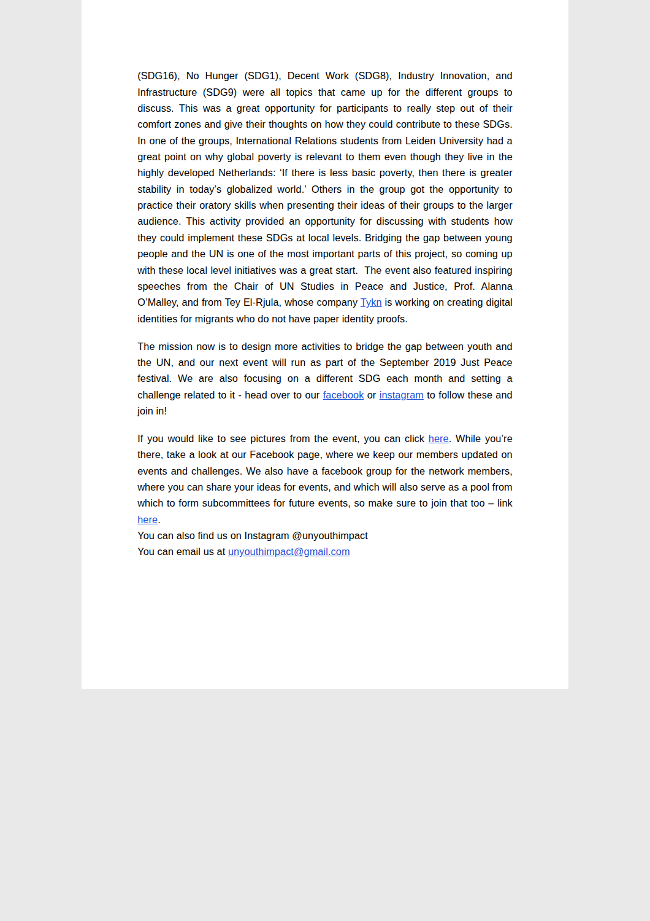(SDG16), No Hunger (SDG1), Decent Work (SDG8), Industry Innovation, and Infrastructure (SDG9) were all topics that came up for the different groups to discuss. This was a great opportunity for participants to really step out of their comfort zones and give their thoughts on how they could contribute to these SDGs. In one of the groups, International Relations students from Leiden University had a great point on why global poverty is relevant to them even though they live in the highly developed Netherlands: ‘If there is less basic poverty, then there is greater stability in today’s globalized world.’ Others in the group got the opportunity to practice their oratory skills when presenting their ideas of their groups to the larger audience. This activity provided an opportunity for discussing with students how they could implement these SDGs at local levels. Bridging the gap between young people and the UN is one of the most important parts of this project, so coming up with these local level initiatives was a great start. The event also featured inspiring speeches from the Chair of UN Studies in Peace and Justice, Prof. Alanna O’Malley, and from Tey El-Rjula, whose company Tykn is working on creating digital identities for migrants who do not have paper identity proofs.
The mission now is to design more activities to bridge the gap between youth and the UN, and our next event will run as part of the September 2019 Just Peace festival. We are also focusing on a different SDG each month and setting a challenge related to it - head over to our facebook or instagram to follow these and join in!
If you would like to see pictures from the event, you can click here. While you’re there, take a look at our Facebook page, where we keep our members updated on events and challenges. We also have a facebook group for the network members, where you can share your ideas for events, and which will also serve as a pool from which to form subcommittees for future events, so make sure to join that too – link here.
You can also find us on Instagram @unyouthimpact
You can email us at unyouthimpact@gmail.com